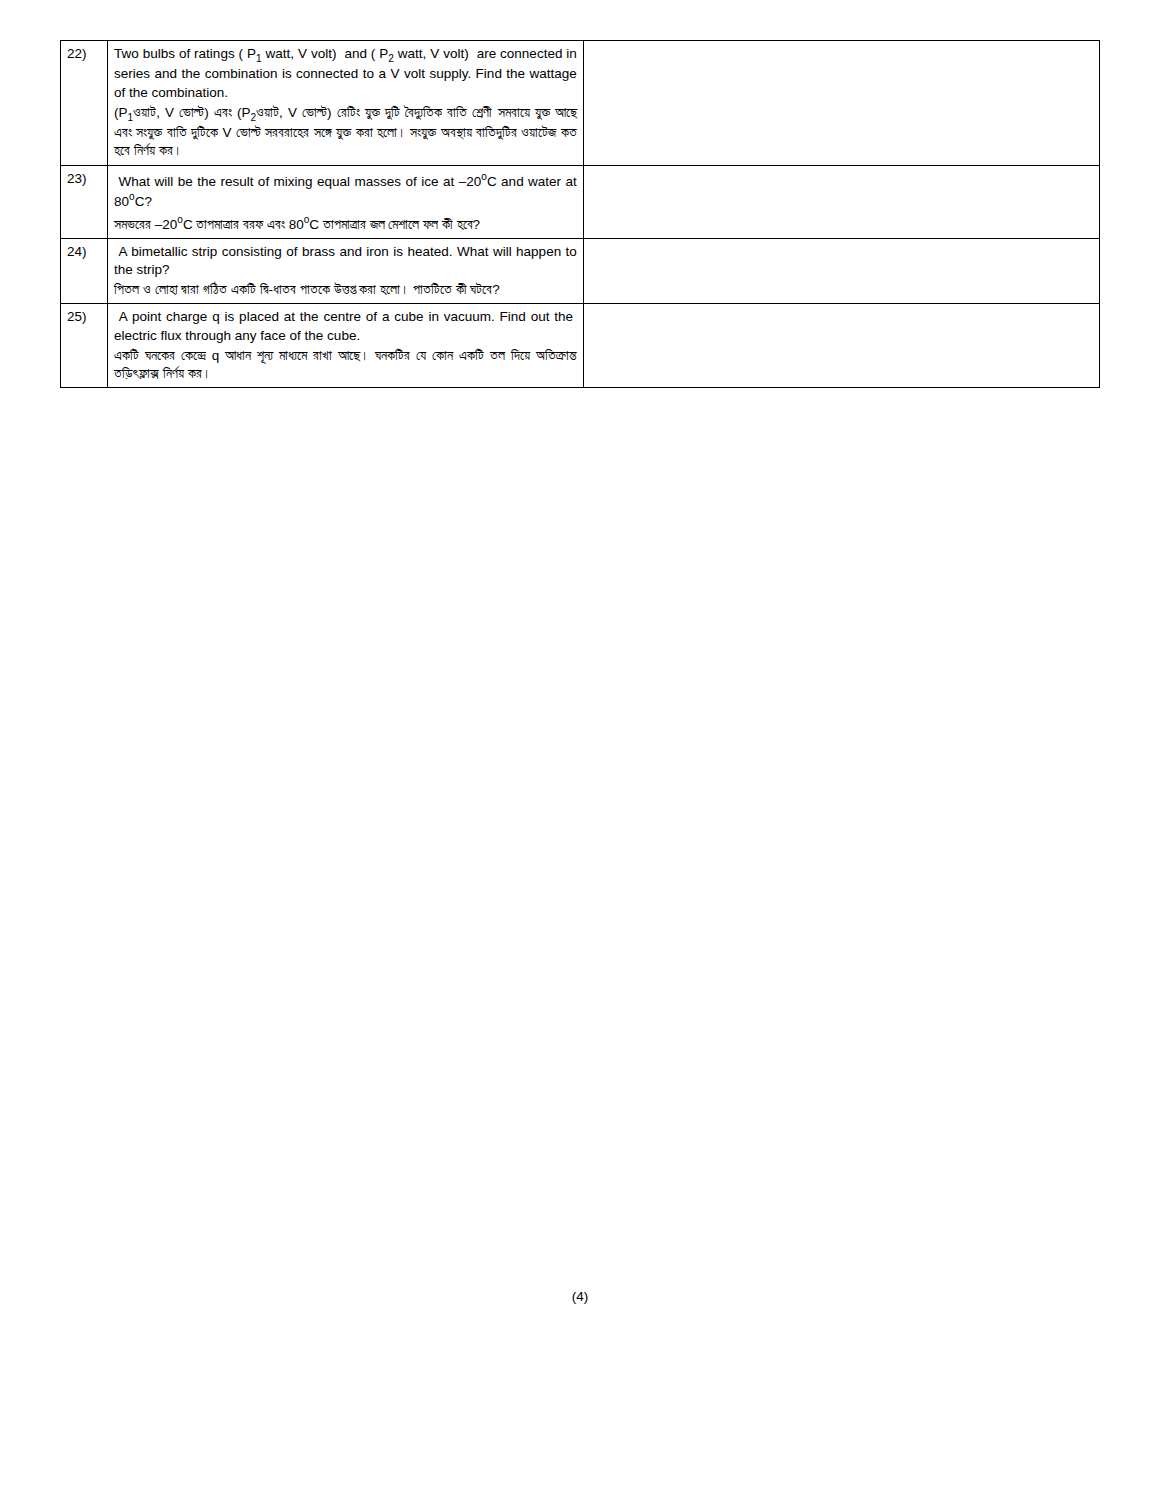| 22) | Two bulbs of ratings ( P 1 watt, V volt) and ( P 2 watt, V volt) are connected in series and the combination is connected to a V volt supply. Find the wattage of the combination. (P 1 ওয়াট, V ভোল্ট) এবং (P 2 ওয়াট, V ভোল্ট) রেটিং যুক্ত দুটি বৈদ্যুতিক বাতি শ্রেণী সমবায়ে যুক্ত আছে এবং সংযুক্ত বাতি দুটিকে V ভোল্ট সরবরাহের সঙ্গে যুক্ত করা হলো। সংযুক্ত অবস্থায় বাতিদুটির ওয়াটেজ কত হবে নির্ণয় কর। | |
| 23) | What will be the result of mixing equal masses of ice at –20 o C and water at 80 o C? সমভরের –20 o C তাপমাত্রার বরফ এবং 80 o C তাপমাত্রার জল মেশালে ফল কী হবে? | |
| 24) | A bimetallic strip consisting of brass and iron is heated. What will happen to the strip? পিতল ও লোহা দ্বারা গঠিত একটি দ্বি-ধাতব পাতকে উত্তপ্ত করা হলো। পাতটিতে কী ঘটবে? | |
| 25) | A point charge q is placed at the centre of a cube in vacuum. Find out the electric flux through any face of the cube. একটি ঘনকের কেন্দ্রে q আধান শূন্য মাধ্যমে রাখা আছে। ঘনকটির যে কোন একটি তল দিয়ে অতিক্রান্ত তড়িৎফ্লাক্স নির্ণয় কর। | |
(4)